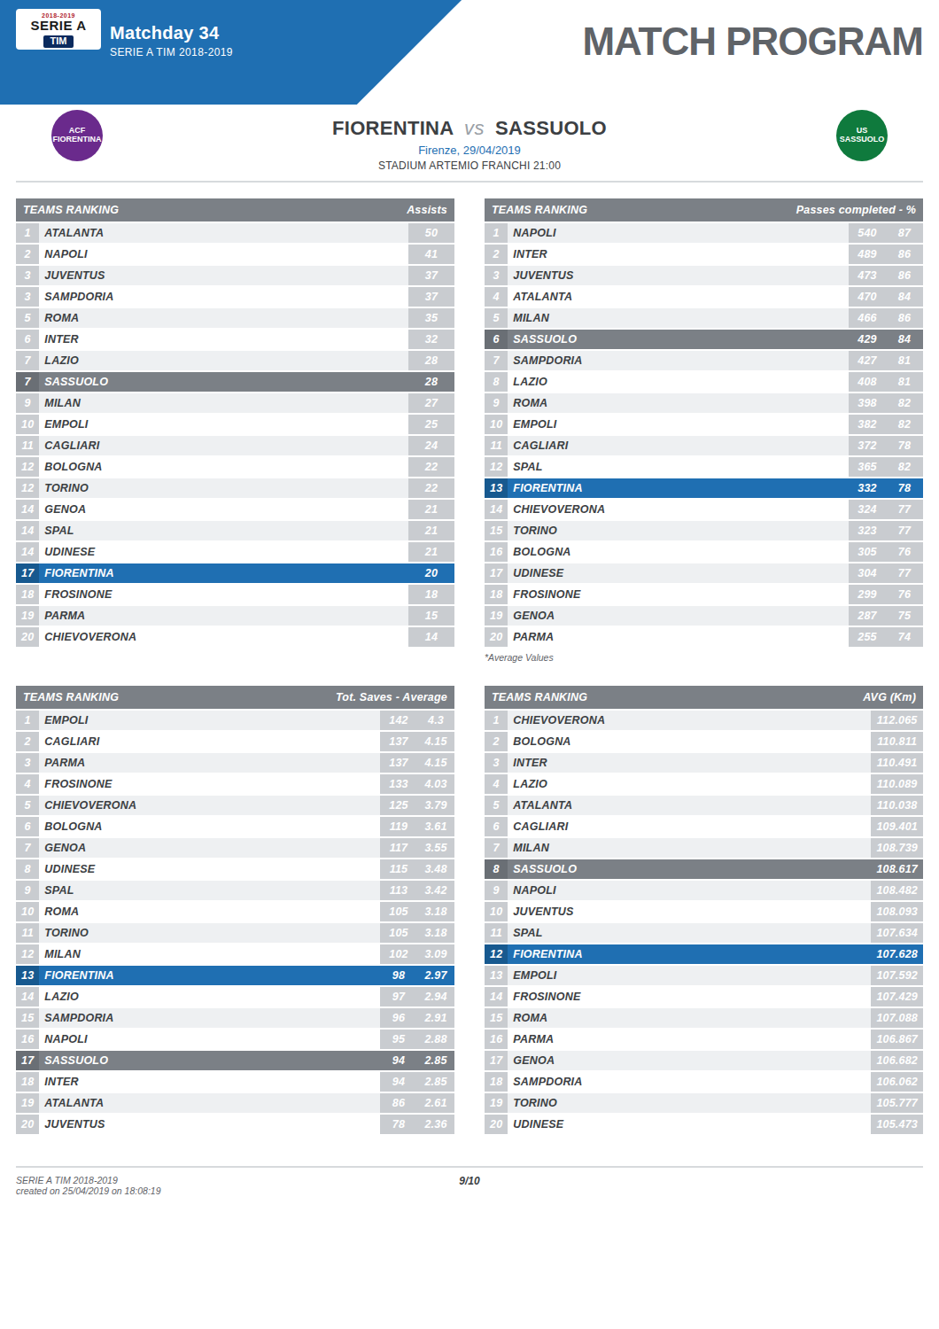2018-2019
SERIE A
TIM
Matchday 34
SERIE A TIM 2018-2019
MATCH PROGRAM
ACF
FIORENTINA
US
SASSUOLO
FIORENTINA vs SASSUOLO
Firenze, 29/04/2019
STADIUM ARTEMIO FRANCHI 21:00
TEAMS RANKING Assists
| 1 | ATALANTA | 50 |
| 2 | NAPOLI | 41 |
| 3 | JUVENTUS | 37 |
| 3 | SAMPDORIA | 37 |
| 5 | ROMA | 35 |
| 6 | INTER | 32 |
| 7 | LAZIO | 28 |
| 7 | SASSUOLO | 28 |
| 9 | MILAN | 27 |
| 10 | EMPOLI | 25 |
| 11 | CAGLIARI | 24 |
| 12 | BOLOGNA | 22 |
| 12 | TORINO | 22 |
| 14 | GENOA | 21 |
| 14 | SPAL | 21 |
| 14 | UDINESE | 21 |
| 17 | FIORENTINA | 20 |
| 18 | FROSINONE | 18 |
| 19 | PARMA | 15 |
| 20 | CHIEVOVERONA | 14 |
TEAMS RANKING Passes completed - %
| 1 | NAPOLI | 540 | 87 |
| 2 | INTER | 489 | 86 |
| 3 | JUVENTUS | 473 | 86 |
| 4 | ATALANTA | 470 | 84 |
| 5 | MILAN | 466 | 86 |
| 6 | SASSUOLO | 429 | 84 |
| 7 | SAMPDORIA | 427 | 81 |
| 8 | LAZIO | 408 | 81 |
| 9 | ROMA | 398 | 82 |
| 10 | EMPOLI | 382 | 82 |
| 11 | CAGLIARI | 372 | 78 |
| 12 | SPAL | 365 | 82 |
| 13 | FIORENTINA | 332 | 78 |
| 14 | CHIEVOVERONA | 324 | 77 |
| 15 | TORINO | 323 | 77 |
| 16 | BOLOGNA | 305 | 76 |
| 17 | UDINESE | 304 | 77 |
| 18 | FROSINONE | 299 | 76 |
| 19 | GENOA | 287 | 75 |
| 20 | PARMA | 255 | 74 |
*Average Values
TEAMS RANKING Tot. Saves - Average
| 1 | EMPOLI | 142 | 4.3 |
| 2 | CAGLIARI | 137 | 4.15 |
| 3 | PARMA | 137 | 4.15 |
| 4 | FROSINONE | 133 | 4.03 |
| 5 | CHIEVOVERONA | 125 | 3.79 |
| 6 | BOLOGNA | 119 | 3.61 |
| 7 | GENOA | 117 | 3.55 |
| 8 | UDINESE | 115 | 3.48 |
| 9 | SPAL | 113 | 3.42 |
| 10 | ROMA | 105 | 3.18 |
| 11 | TORINO | 105 | 3.18 |
| 12 | MILAN | 102 | 3.09 |
| 13 | FIORENTINA | 98 | 2.97 |
| 14 | LAZIO | 97 | 2.94 |
| 15 | SAMPDORIA | 96 | 2.91 |
| 16 | NAPOLI | 95 | 2.88 |
| 17 | SASSUOLO | 94 | 2.85 |
| 18 | INTER | 94 | 2.85 |
| 19 | ATALANTA | 86 | 2.61 |
| 20 | JUVENTUS | 78 | 2.36 |
TEAMS RANKING AVG (Km)
| 1 | CHIEVOVERONA | 112.065 |
| 2 | BOLOGNA | 110.811 |
| 3 | INTER | 110.491 |
| 4 | LAZIO | 110.089 |
| 5 | ATALANTA | 110.038 |
| 6 | CAGLIARI | 109.401 |
| 7 | MILAN | 108.739 |
| 8 | SASSUOLO | 108.617 |
| 9 | NAPOLI | 108.482 |
| 10 | JUVENTUS | 108.093 |
| 11 | SPAL | 107.634 |
| 12 | FIORENTINA | 107.628 |
| 13 | EMPOLI | 107.592 |
| 14 | FROSINONE | 107.429 |
| 15 | ROMA | 107.088 |
| 16 | PARMA | 106.867 |
| 17 | GENOA | 106.682 |
| 18 | SAMPDORIA | 106.062 |
| 19 | TORINO | 105.777 |
| 20 | UDINESE | 105.473 |
SERIE A TIM 2018-2019
created on 25/04/2019 on 18:08:19
9/10